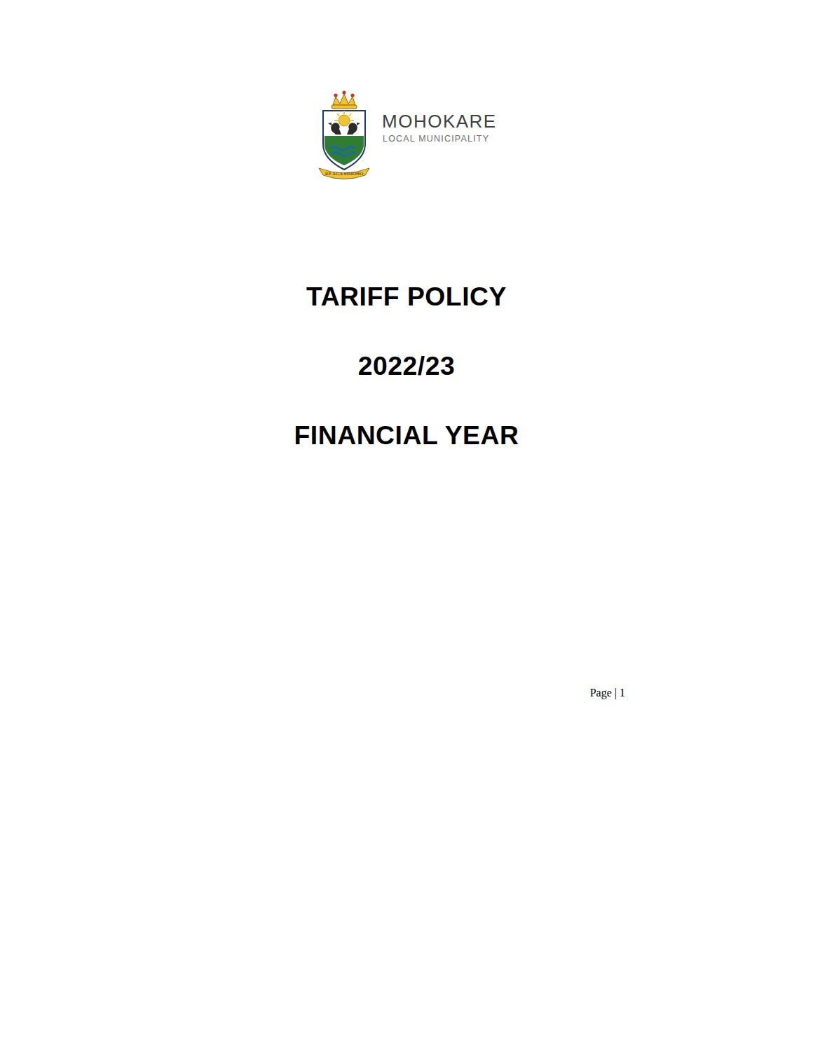RE AGA MMOHO MOHOKARE LOCAL MUNICIPALITY
TARIFF POLICY
2022/23
FINANCIAL YEAR
Page | 1